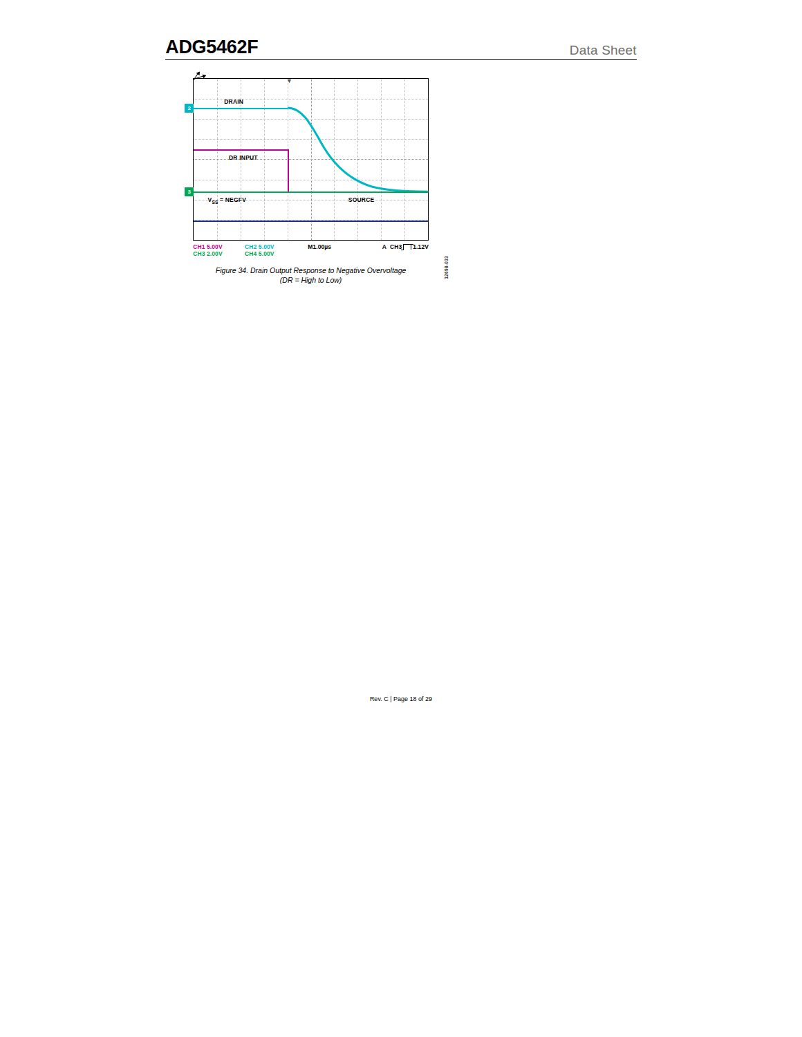ADG5462F
Data Sheet
▼
2
3
DRAIN
DR INPUT
VSS = NEGFV
SOURCE
CH1 5.00V CH2 5.00V M1.00µs A CH3 1.12V
CH3 2.00V CH4 5.00V
12698-033
Figure 34. Drain Output Response to Negative Overvoltage
(DR = High to Low)
Rev. C | Page 18 of 29